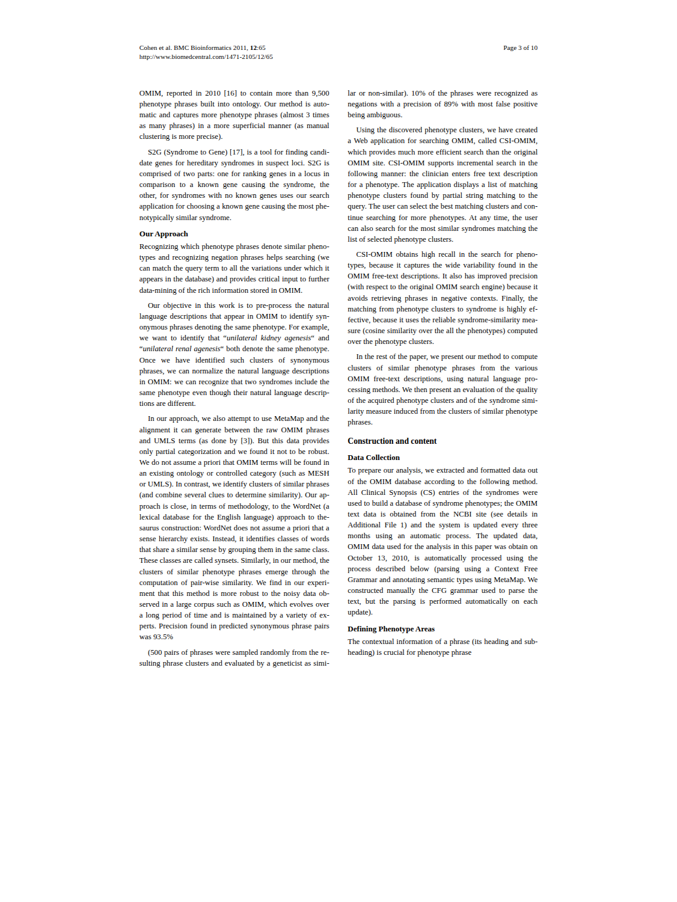Cohen et al. BMC Bioinformatics 2011, 12:65
Page 3 of 10
http://www.biomedcentral.com/1471-2105/12/65
OMIM, reported in 2010 [16] to contain more than 9,500 phenotype phrases built into ontology. Our method is automatic and captures more phenotype phrases (almost 3 times as many phrases) in a more superficial manner (as manual clustering is more precise).
S2G (Syndrome to Gene) [17], is a tool for finding candidate genes for hereditary syndromes in suspect loci. S2G is comprised of two parts: one for ranking genes in a locus in comparison to a known gene causing the syndrome, the other, for syndromes with no known genes uses our search application for choosing a known gene causing the most phenotypically similar syndrome.
Our Approach
Recognizing which phenotype phrases denote similar phenotypes and recognizing negation phrases helps searching (we can match the query term to all the variations under which it appears in the database) and provides critical input to further data-mining of the rich information stored in OMIM.
Our objective in this work is to pre-process the natural language descriptions that appear in OMIM to identify synonymous phrases denoting the same phenotype. For example, we want to identify that “unilateral kidney agenesis“ and “unilateral renal agenesis“ both denote the same phenotype. Once we have identified such clusters of synonymous phrases, we can normalize the natural language descriptions in OMIM: we can recognize that two syndromes include the same phenotype even though their natural language descriptions are different.
In our approach, we also attempt to use MetaMap and the alignment it can generate between the raw OMIM phrases and UMLS terms (as done by [3]). But this data provides only partial categorization and we found it not to be robust. We do not assume a priori that OMIM terms will be found in an existing ontology or controlled category (such as MESH or UMLS). In contrast, we identify clusters of similar phrases (and combine several clues to determine similarity). Our approach is close, in terms of methodology, to the WordNet (a lexical database for the English language) approach to thesaurus construction: WordNet does not assume a priori that a sense hierarchy exists. Instead, it identifies classes of words that share a similar sense by grouping them in the same class. These classes are called synsets. Similarly, in our method, the clusters of similar phenotype phrases emerge through the computation of pair-wise similarity. We find in our experiment that this method is more robust to the noisy data observed in a large corpus such as OMIM, which evolves over a long period of time and is maintained by a variety of experts. Precision found in predicted synonymous phrase pairs was 93.5%
(500 pairs of phrases were sampled randomly from the resulting phrase clusters and evaluated by a geneticist as similar or non-similar). 10% of the phrases were recognized as negations with a precision of 89% with most false positive being ambiguous.
Using the discovered phenotype clusters, we have created a Web application for searching OMIM, called CSI-OMIM, which provides much more efficient search than the original OMIM site. CSI-OMIM supports incremental search in the following manner: the clinician enters free text description for a phenotype. The application displays a list of matching phenotype clusters found by partial string matching to the query. The user can select the best matching clusters and continue searching for more phenotypes. At any time, the user can also search for the most similar syndromes matching the list of selected phenotype clusters.
CSI-OMIM obtains high recall in the search for phenotypes, because it captures the wide variability found in the OMIM free-text descriptions. It also has improved precision (with respect to the original OMIM search engine) because it avoids retrieving phrases in negative contexts. Finally, the matching from phenotype clusters to syndrome is highly effective, because it uses the reliable syndrome-similarity measure (cosine similarity over the all the phenotypes) computed over the phenotype clusters.
In the rest of the paper, we present our method to compute clusters of similar phenotype phrases from the various OMIM free-text descriptions, using natural language processing methods. We then present an evaluation of the quality of the acquired phenotype clusters and of the syndrome similarity measure induced from the clusters of similar phenotype phrases.
Construction and content
Data Collection
To prepare our analysis, we extracted and formatted data out of the OMIM database according to the following method. All Clinical Synopsis (CS) entries of the syndromes were used to build a database of syndrome phenotypes; the OMIM text data is obtained from the NCBI site (see details in Additional File 1) and the system is updated every three months using an automatic process. The updated data, OMIM data used for the analysis in this paper was obtain on October 13, 2010, is automatically processed using the process described below (parsing using a Context Free Grammar and annotating semantic types using MetaMap. We constructed manually the CFG grammar used to parse the text, but the parsing is performed automatically on each update).
Defining Phenotype Areas
The contextual information of a phrase (its heading and sub-heading) is crucial for phenotype phrase